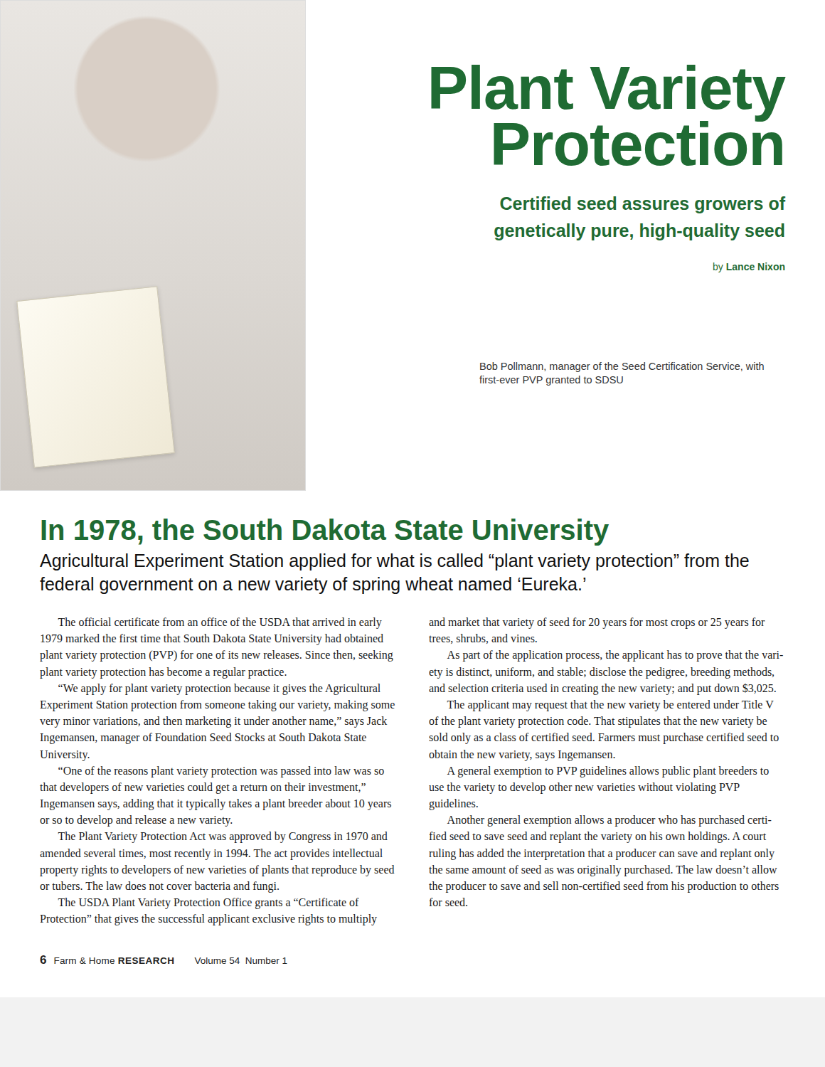Plant VarietyProtection
Certified seed assures growers of
genetically pure, high-quality seed
by Lance Nixon
Bob Pollmann, manager of the Seed Certification Service, with first-ever PVP granted to SDSU
In 1978, the South Dakota State University
Agricultural Experiment Station applied for what is called “plant variety protection” from the federal government on a new variety of spring wheat named ‘Eureka.’
The official certificate from an office of the USDA that arrived in early 1979 marked the first time that South Dakota State University had obtained plant variety protection (PVP) for one of its new releases. Since then, seeking plant variety protection has become a regular practice.
“We apply for plant variety protection because it gives the Agricultural Experiment Station protection from someone taking our variety, making some very minor variations, and then marketing it under another name,” says Jack Ingemansen, manager of Foundation Seed Stocks at South Dakota State University.
“One of the reasons plant variety protection was passed into law was so that developers of new varieties could get a return on their investment,” Ingemansen says, adding that it typically takes a plant breeder about 10 years or so to develop and release a new variety.
The Plant Variety Protection Act was approved by Congress in 1970 and amended several times, most recently in 1994. The act provides intellectual property rights to developers of new varieties of plants that reproduce by seed or tubers. The law does not cover bacteria and fungi.
The USDA Plant Variety Protection Office grants a “Certificate of Protection” that gives the successful applicant exclusive rights to multiply and market that variety of seed for 20 years for most crops or 25 years for trees, shrubs, and vines.
As part of the application process, the applicant has to prove that the variety is distinct, uniform, and stable; disclose the pedigree, breeding methods, and selection criteria used in creating the new variety; and put down $3,025.
The applicant may request that the new variety be entered under Title V of the plant variety protection code. That stipulates that the new variety be sold only as a class of certified seed. Farmers must purchase certified seed to obtain the new variety, says Ingemansen.
A general exemption to PVP guidelines allows public plant breeders to use the variety to develop other new varieties without violating PVP guidelines.
Another general exemption allows a producer who has purchased certified seed to save seed and replant the variety on his own holdings. A court ruling has added the interpretation that a producer can save and replant only the same amount of seed as was originally purchased. The law doesn’t allow the producer to save and sell non-certified seed from his production to others for seed.
6 Farm & Home RESEARCH Volume 54 Number 1